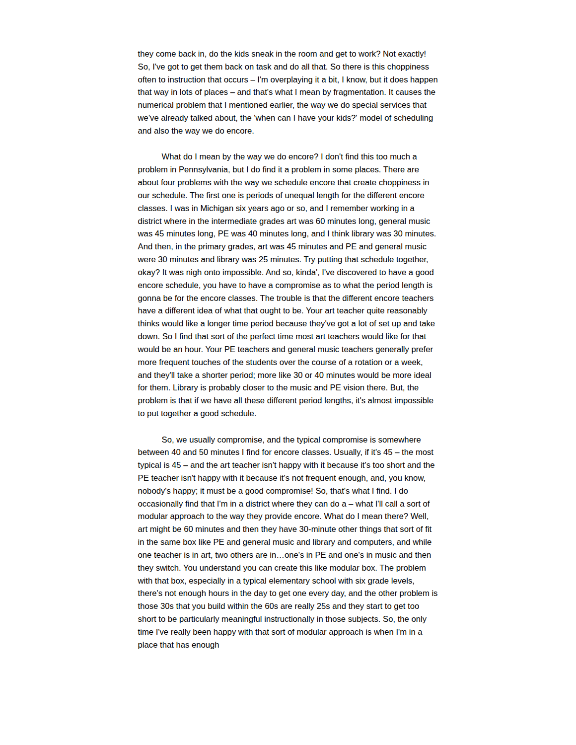they come back in, do the kids sneak in the room and get to work? Not exactly! So, I've got to get them back on task and do all that. So there is this choppiness often to instruction that occurs – I'm overplaying it a bit, I know, but it does happen that way in lots of places – and that's what I mean by fragmentation. It causes the numerical problem that I mentioned earlier, the way we do special services that we've already talked about, the 'when can I have your kids?' model of scheduling and also the way we do encore.
What do I mean by the way we do encore? I don't find this too much a problem in Pennsylvania, but I do find it a problem in some places. There are about four problems with the way we schedule encore that create choppiness in our schedule. The first one is periods of unequal length for the different encore classes. I was in Michigan six years ago or so, and I remember working in a district where in the intermediate grades art was 60 minutes long, general music was 45 minutes long, PE was 40 minutes long, and I think library was 30 minutes. And then, in the primary grades, art was 45 minutes and PE and general music were 30 minutes and library was 25 minutes. Try putting that schedule together, okay? It was nigh onto impossible. And so, kinda', I've discovered to have a good encore schedule, you have to have a compromise as to what the period length is gonna be for the encore classes. The trouble is that the different encore teachers have a different idea of what that ought to be. Your art teacher quite reasonably thinks would like a longer time period because they've got a lot of set up and take down. So I find that sort of the perfect time most art teachers would like for that would be an hour. Your PE teachers and general music teachers generally prefer more frequent touches of the students over the course of a rotation or a week, and they'll take a shorter period; more like 30 or 40 minutes would be more ideal for them. Library is probably closer to the music and PE vision there. But, the problem is that if we have all these different period lengths, it's almost impossible to put together a good schedule.
So, we usually compromise, and the typical compromise is somewhere between 40 and 50 minutes I find for encore classes. Usually, if it's 45 – the most typical is 45 – and the art teacher isn't happy with it because it's too short and the PE teacher isn't happy with it because it's not frequent enough, and, you know, nobody's happy; it must be a good compromise! So, that's what I find. I do occasionally find that I'm in a district where they can do a – what I'll call a sort of modular approach to the way they provide encore. What do I mean there? Well, art might be 60 minutes and then they have 30-minute other things that sort of fit in the same box like PE and general music and library and computers, and while one teacher is in art, two others are in…one's in PE and one's in music and then they switch. You understand you can create this like modular box. The problem with that box, especially in a typical elementary school with six grade levels, there's not enough hours in the day to get one every day, and the other problem is those 30s that you build within the 60s are really 25s and they start to get too short to be particularly meaningful instructionally in those subjects. So, the only time I've really been happy with that sort of modular approach is when I'm in a place that has enough